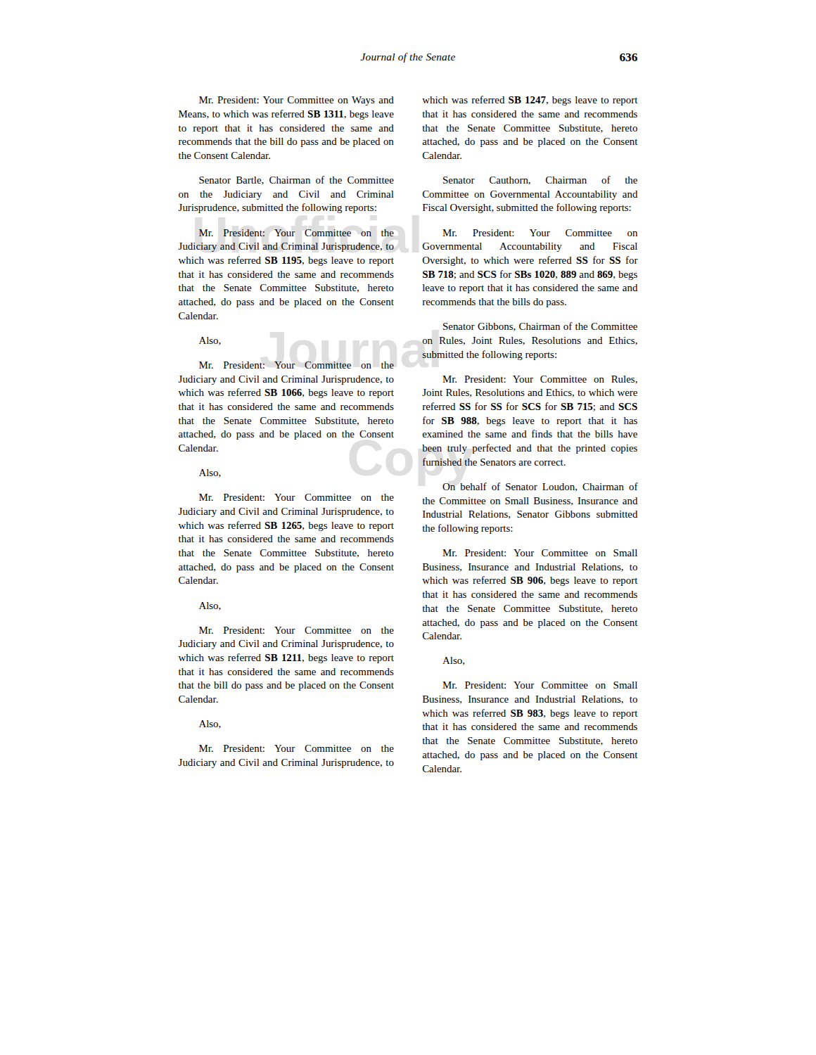Journal of the Senate 636
Unofficial Journal Copy
Mr. President: Your Committee on Ways and Means, to which was referred SB 1311, begs leave to report that it has considered the same and recommends that the bill do pass and be placed on the Consent Calendar.
Senator Bartle, Chairman of the Committee on the Judiciary and Civil and Criminal Jurisprudence, submitted the following reports:
Mr. President: Your Committee on the Judiciary and Civil and Criminal Jurisprudence, to which was referred SB 1195, begs leave to report that it has considered the same and recommends that the Senate Committee Substitute, hereto attached, do pass and be placed on the Consent Calendar.
Also,
Mr. President: Your Committee on the Judiciary and Civil and Criminal Jurisprudence, to which was referred SB 1066, begs leave to report that it has considered the same and recommends that the Senate Committee Substitute, hereto attached, do pass and be placed on the Consent Calendar.
Also,
Mr. President: Your Committee on the Judiciary and Civil and Criminal Jurisprudence, to which was referred SB 1265, begs leave to report that it has considered the same and recommends that the Senate Committee Substitute, hereto attached, do pass and be placed on the Consent Calendar.
Also,
Mr. President: Your Committee on the Judiciary and Civil and Criminal Jurisprudence, to which was referred SB 1211, begs leave to report that it has considered the same and recommends that the bill do pass and be placed on the Consent Calendar.
Also,
Mr. President: Your Committee on the Judiciary and Civil and Criminal Jurisprudence, to which was referred SB 1247, begs leave to report that it has considered the same and recommends that the Senate Committee Substitute, hereto attached, do pass and be placed on the Consent Calendar.
Senator Cauthorn, Chairman of the Committee on Governmental Accountability and Fiscal Oversight, submitted the following reports:
Mr. President: Your Committee on Governmental Accountability and Fiscal Oversight, to which were referred SS for SS for SB 718; and SCS for SBs 1020, 889 and 869, begs leave to report that it has considered the same and recommends that the bills do pass.
Senator Gibbons, Chairman of the Committee on Rules, Joint Rules, Resolutions and Ethics, submitted the following reports:
Mr. President: Your Committee on Rules, Joint Rules, Resolutions and Ethics, to which were referred SS for SS for SCS for SB 715; and SCS for SB 988, begs leave to report that it has examined the same and finds that the bills have been truly perfected and that the printed copies furnished the Senators are correct.
On behalf of Senator Loudon, Chairman of the Committee on Small Business, Insurance and Industrial Relations, Senator Gibbons submitted the following reports:
Mr. President: Your Committee on Small Business, Insurance and Industrial Relations, to which was referred SB 906, begs leave to report that it has considered the same and recommends that the Senate Committee Substitute, hereto attached, do pass and be placed on the Consent Calendar.
Also,
Mr. President: Your Committee on Small Business, Insurance and Industrial Relations, to which was referred SB 983, begs leave to report that it has considered the same and recommends that the Senate Committee Substitute, hereto attached, do pass and be placed on the Consent Calendar.